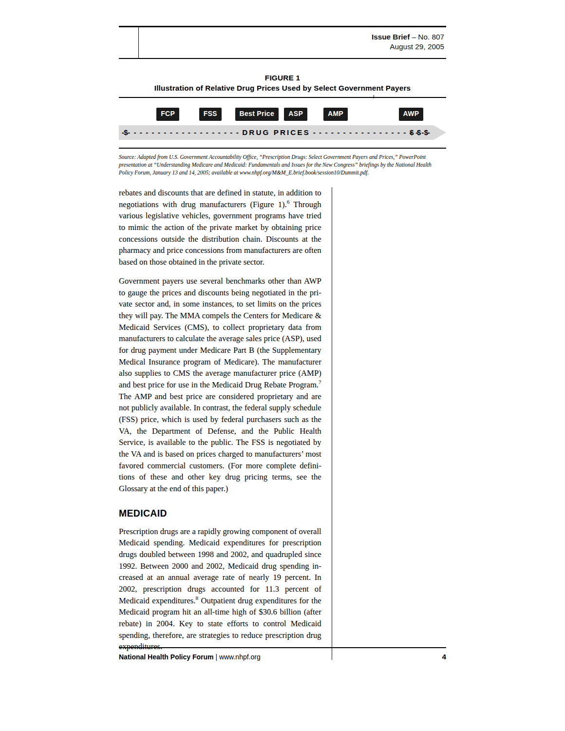Issue Brief – No. 807
August 29, 2005
FIGURE 1 Illustration of Relative Drug Prices Used by Select Government Payers
FCP FSS Best Price ASP AMP AWP
$ - - - - - - - - - - - - - - - - - - - - DRUG PRICES - - - - - - - - - - - - - - - - - - - - $ $ $
Source: Adapted from U.S. Government Accountability Office, “Prescription Drugs: Select Government Payers and Prices,” PowerPoint presentation at “Understanding Medicare and Medicaid: Fundamentals and Issues for the New Congress” briefings by the National Health Policy Forum, January 13 and 14, 2005; available at www.nhpf.org/M&M_E.brief.book/session10/Dummit.pdf.
rebates and discounts that are defined in statute, in addition to negotiations with drug manufacturers (Figure 1).6 Through various legislative vehicles, government programs have tried to mimic the action of the private market by obtaining price concessions outside the distribution chain. Discounts at the pharmacy and price concessions from manufacturers are often based on those obtained in the private sector.
Government payers use several benchmarks other than AWP to gauge the prices and discounts being negotiated in the private sector and, in some instances, to set limits on the prices they will pay. The MMA compels the Centers for Medicare & Medicaid Services (CMS), to collect proprietary data from manufacturers to calculate the average sales price (ASP), used for drug payment under Medicare Part B (the Supplementary Medical Insurance program of Medicare). The manufacturer also supplies to CMS the average manufacturer price (AMP) and best price for use in the Medicaid Drug Rebate Program.7 The AMP and best price are considered proprietary and are not publicly available. In contrast, the federal supply schedule (FSS) price, which is used by federal purchasers such as the VA, the Department of Defense, and the Public Health Service, is available to the public. The FSS is negotiated by the VA and is based on prices charged to manufacturers’ most favored commercial customers. (For more complete definitions of these and other key drug pricing terms, see the Glossary at the end of this paper.)
MEDICAID
Prescription drugs are a rapidly growing component of overall Medicaid spending. Medicaid expenditures for prescription drugs doubled between 1998 and 2002, and quadrupled since 1992. Between 2000 and 2002, Medicaid drug spending increased at an annual average rate of nearly 19 percent. In 2002, prescription drugs accounted for 11.3 percent of Medicaid expenditures.8 Outpatient drug expenditures for the Medicaid program hit an all-time high of $30.6 billion (after rebate) in 2004. Key to state efforts to control Medicaid spending, therefore, are strategies to reduce prescription drug expenditures.
National Health Policy Forum | www.nhpf.org
4